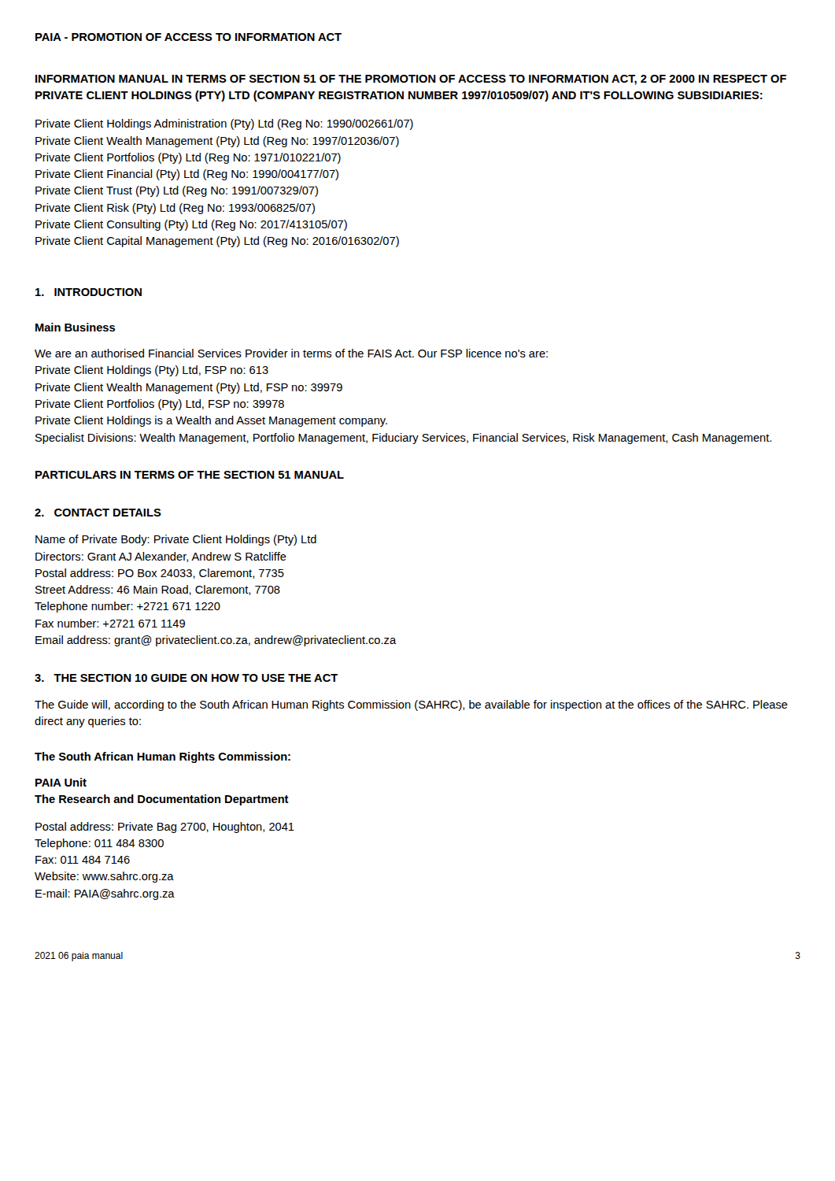PAIA - PROMOTION OF ACCESS TO INFORMATION ACT
INFORMATION MANUAL IN TERMS OF SECTION 51 OF THE PROMOTION OF ACCESS TO INFORMATION ACT, 2 OF 2000 IN RESPECT OF PRIVATE CLIENT HOLDINGS (PTY) LTD (COMPANY REGISTRATION NUMBER 1997/010509/07) AND IT'S FOLLOWING SUBSIDIARIES:
Private Client Holdings Administration (Pty) Ltd (Reg No: 1990/002661/07)
Private Client Wealth Management (Pty) Ltd (Reg No: 1997/012036/07)
Private Client Portfolios (Pty) Ltd (Reg No: 1971/010221/07)
Private Client Financial (Pty) Ltd (Reg No: 1990/004177/07)
Private Client Trust (Pty) Ltd (Reg No: 1991/007329/07)
Private Client Risk (Pty) Ltd (Reg No: 1993/006825/07)
Private Client Consulting (Pty) Ltd (Reg No: 2017/413105/07)
Private Client Capital Management (Pty) Ltd (Reg No: 2016/016302/07)
1. INTRODUCTION
Main Business
We are an authorised Financial Services Provider in terms of the FAIS Act. Our FSP licence no's are:
Private Client Holdings (Pty) Ltd, FSP no: 613
Private Client Wealth Management (Pty) Ltd, FSP no: 39979
Private Client Portfolios (Pty) Ltd, FSP no: 39978
Private Client Holdings is a Wealth and Asset Management company.
Specialist Divisions: Wealth Management, Portfolio Management, Fiduciary Services, Financial Services, Risk Management, Cash Management.
PARTICULARS IN TERMS OF THE SECTION 51 MANUAL
2. CONTACT DETAILS
Name of Private Body: Private Client Holdings (Pty) Ltd
Directors: Grant AJ Alexander, Andrew S Ratcliffe
Postal address: PO Box 24033, Claremont, 7735
Street Address: 46 Main Road, Claremont, 7708
Telephone number: +2721 671 1220
Fax number: +2721 671 1149
Email address: grant@ privateclient.co.za, andrew@privateclient.co.za
3. THE SECTION 10 GUIDE ON HOW TO USE THE ACT
The Guide will, according to the South African Human Rights Commission (SAHRC), be available for inspection at the offices of the SAHRC. Please direct any queries to:
The South African Human Rights Commission:
PAIA Unit
The Research and Documentation Department
Postal address: Private Bag 2700, Houghton, 2041
Telephone: 011 484 8300
Fax: 011 484 7146
Website: www.sahrc.org.za
E-mail: PAIA@sahrc.org.za
2021 06 paia manual 3